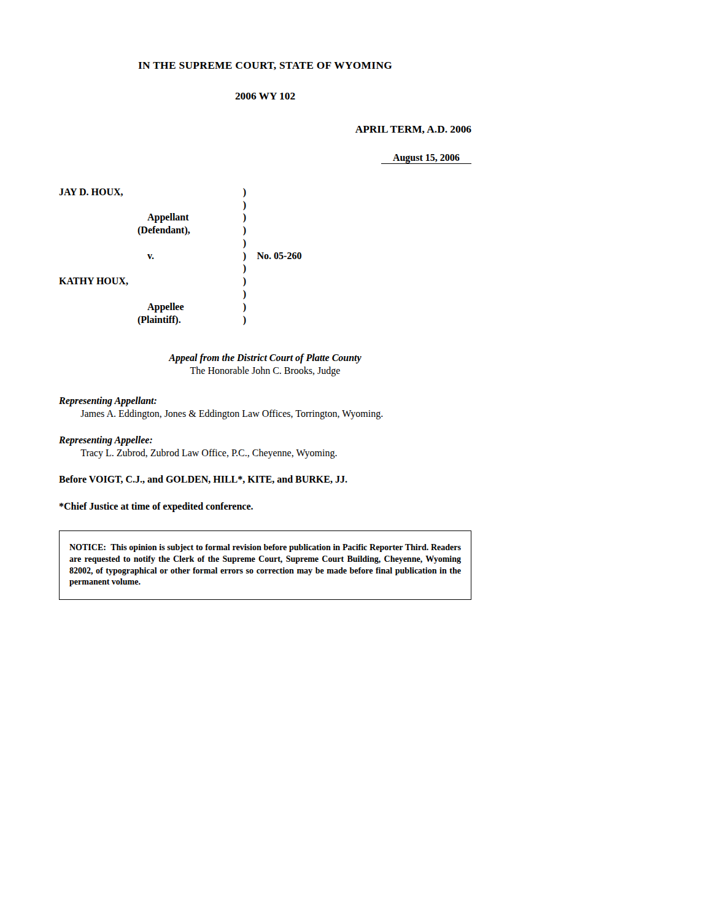IN THE SUPREME COURT, STATE OF WYOMING
2006 WY 102
APRIL TERM, A.D. 2006
August 15, 2006
| JAY D. HOUX, | ) | |
| | ) | |
| Appellant | ) | |
| (Defendant), | ) | |
| | ) | |
| v. | ) | No. 05-260 |
| | ) | |
| KATHY HOUX, | ) | |
| | ) | |
| Appellee | ) | |
| (Plaintiff). | ) | |
Appeal from the District Court of Platte County
The Honorable John C. Brooks, Judge
Representing Appellant:
James A. Eddington, Jones & Eddington Law Offices, Torrington, Wyoming.
Representing Appellee:
Tracy L. Zubrod, Zubrod Law Office, P.C., Cheyenne, Wyoming.
Before VOIGT, C.J., and GOLDEN, HILL*, KITE, and BURKE, JJ.
*Chief Justice at time of expedited conference.
NOTICE: This opinion is subject to formal revision before publication in Pacific Reporter Third. Readers are requested to notify the Clerk of the Supreme Court, Supreme Court Building, Cheyenne, Wyoming 82002, of typographical or other formal errors so correction may be made before final publication in the permanent volume.